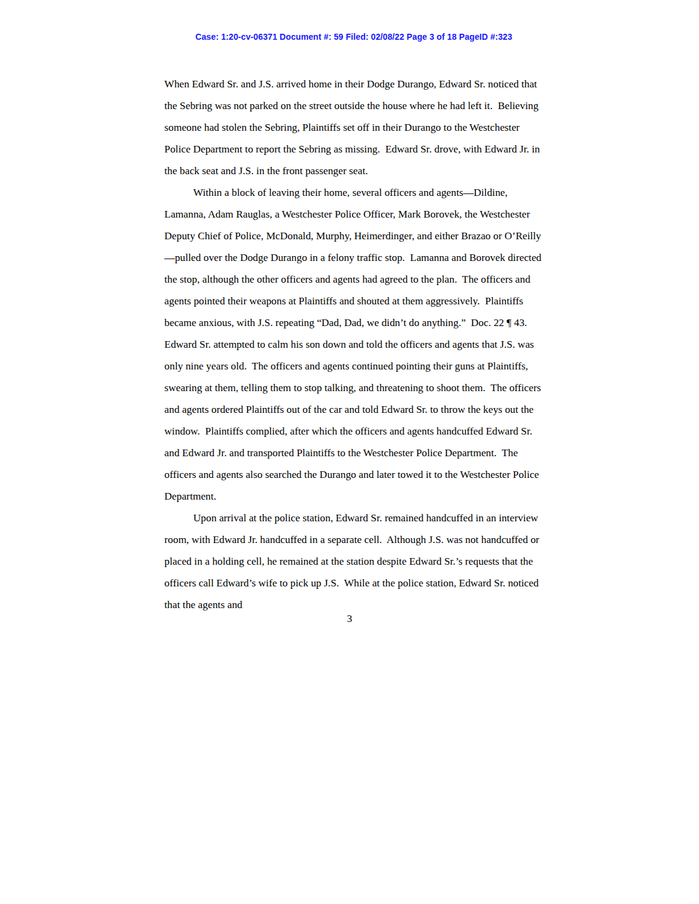Case: 1:20-cv-06371 Document #: 59 Filed: 02/08/22 Page 3 of 18 PageID #:323
When Edward Sr. and J.S. arrived home in their Dodge Durango, Edward Sr. noticed that the Sebring was not parked on the street outside the house where he had left it. Believing someone had stolen the Sebring, Plaintiffs set off in their Durango to the Westchester Police Department to report the Sebring as missing. Edward Sr. drove, with Edward Jr. in the back seat and J.S. in the front passenger seat.
Within a block of leaving their home, several officers and agents—Dildine, Lamanna, Adam Rauglas, a Westchester Police Officer, Mark Borovek, the Westchester Deputy Chief of Police, McDonald, Murphy, Heimerdinger, and either Brazao or O’Reilly—pulled over the Dodge Durango in a felony traffic stop. Lamanna and Borovek directed the stop, although the other officers and agents had agreed to the plan. The officers and agents pointed their weapons at Plaintiffs and shouted at them aggressively. Plaintiffs became anxious, with J.S. repeating “Dad, Dad, we didn’t do anything.” Doc. 22 ¶ 43. Edward Sr. attempted to calm his son down and told the officers and agents that J.S. was only nine years old. The officers and agents continued pointing their guns at Plaintiffs, swearing at them, telling them to stop talking, and threatening to shoot them. The officers and agents ordered Plaintiffs out of the car and told Edward Sr. to throw the keys out the window. Plaintiffs complied, after which the officers and agents handcuffed Edward Sr. and Edward Jr. and transported Plaintiffs to the Westchester Police Department. The officers and agents also searched the Durango and later towed it to the Westchester Police Department.
Upon arrival at the police station, Edward Sr. remained handcuffed in an interview room, with Edward Jr. handcuffed in a separate cell. Although J.S. was not handcuffed or placed in a holding cell, he remained at the station despite Edward Sr.’s requests that the officers call Edward’s wife to pick up J.S. While at the police station, Edward Sr. noticed that the agents and
3